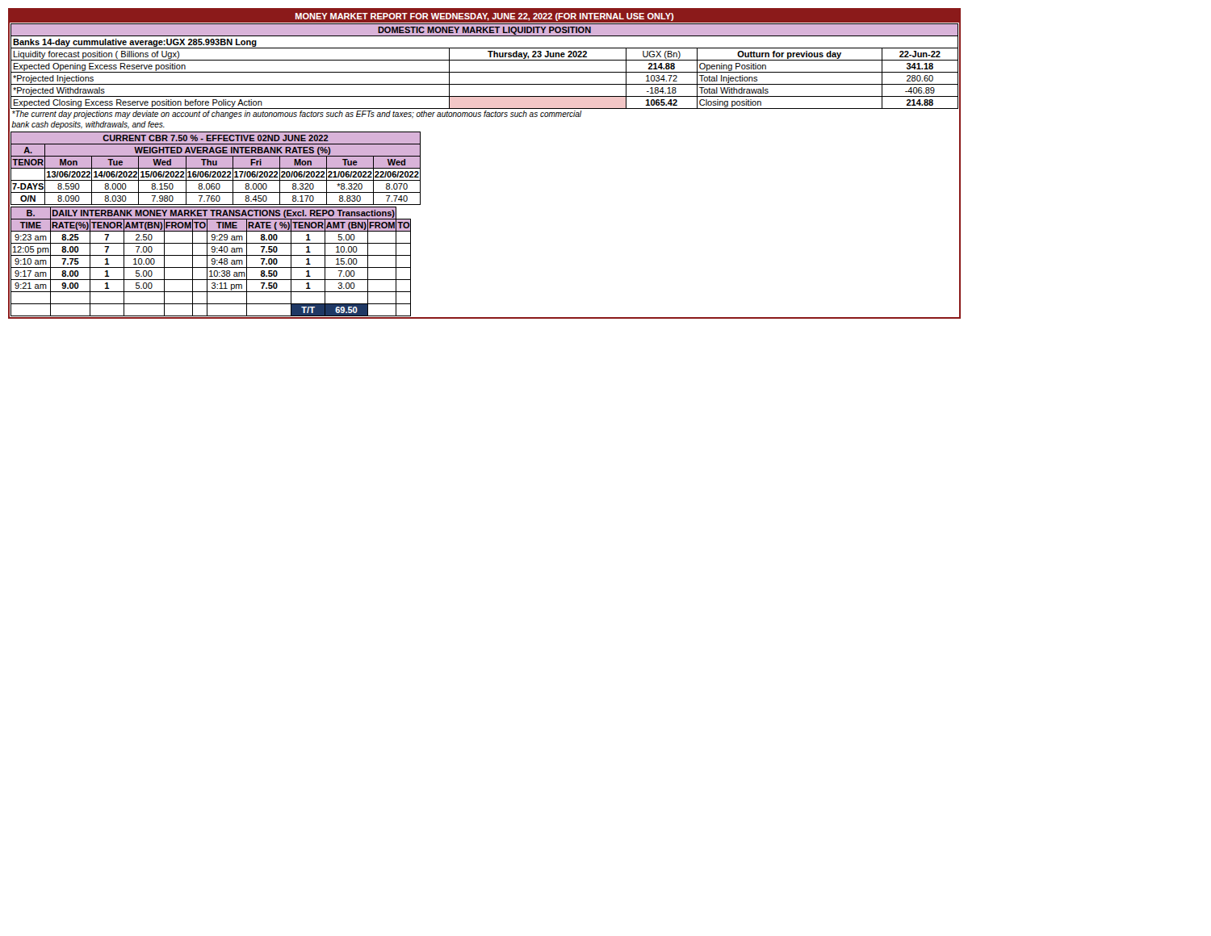| MONEY MARKET REPORT FOR WEDNESDAY, JUNE 22, 2022 (FOR INTERNAL USE ONLY) |
| / DOMESTIC MONEY MARKET LIQUIDITY POSITION / / Banks 14-day cummulative average:UGX 285.993BN Long / / Liquidity forecast position ( Billions of Ugx) / Thursday, 23 June 2022 / UGX (Bn) / Outturn for previous day / 22-Jun-22 / / Expected Opening Excess Reserve position / / 214.88 / Opening Position / 341.18 / / *Projected Injections / / 1034.72 / Total Injections / 280.60 / / *Projected Withdrawals / / -184.18 / Total Withdrawals / -406.89 / / Expected Closing Excess Reserve position before Policy Action / / 1065.42 / Closing position / 214.88 / / *The current day projections may deviate on account of changes in autonomous factors such as EFTs and taxes; other autonomous factors such as commercial / / bank cash deposits, withdrawals, and fees. / |
| / CURRENT CBR 7.50 % - EFFECTIVE 02ND JUNE 2022 / / A. / WEIGHTED AVERAGE INTERBANK RATES (%) / / TENOR / Mon / Tue / Wed / Thu / Fri / Mon / Tue / Wed / / / 13/06/2022 / 14/06/2022 / 15/06/2022 / 16/06/2022 / 17/06/2022 / 20/06/2022 / 21/06/2022 / 22/06/2022 / / 7-DAYS / 8.590 / 8.000 / 8.150 / 8.060 / 8.000 / 8.320 / *8.320 / 8.070 / / O/N / 8.090 / 8.030 / 7.980 / 7.760 / 8.450 / 8.170 / 8.830 / 7.740 / |
| / B. / DAILY INTERBANK MONEY MARKET TRANSACTIONS (Excl. REPO Transactions) / / TIME / RATE(%) / TENOR / AMT(BN) / FROM / TO / TIME / RATE ( %) / TENOR / AMT (BN) / FROM / TO / / 9:23 am / 8.25 / 7 / 2.50 / / / 9:29 am / 8.00 / 1 / 5.00 / / / / 12:05 pm / 8.00 / 7 / 7.00 / / / 9:40 am / 7.50 / 1 / 10.00 / / / / 9:10 am / 7.75 / 1 / 10.00 / / / 9:48 am / 7.00 / 1 / 15.00 / / / / 9:17 am / 8.00 / 1 / 5.00 / / / 10:38 am / 8.50 / 1 / 7.00 / / / / 9:21 am / 9.00 / 1 / 5.00 / / / 3:11 pm / 7.50 / 1 / 3.00 / / / / / / / / / / / / T/T / 69.50 / / / |